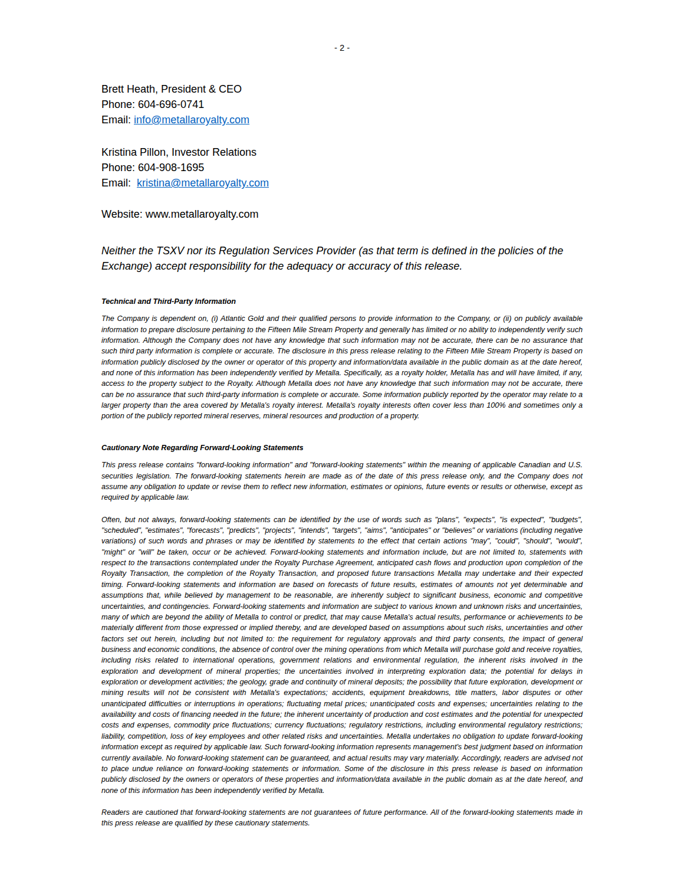- 2 -
Brett Heath, President & CEO
Phone: 604-696-0741
Email: info@metallaroyalty.com
Kristina Pillon, Investor Relations
Phone: 604-908-1695
Email: kristina@metallaroyalty.com
Website: www.metallaroyalty.com
Neither the TSXV nor its Regulation Services Provider (as that term is defined in the policies of the Exchange) accept responsibility for the adequacy or accuracy of this release.
Technical and Third-Party Information
The Company is dependent on, (i) Atlantic Gold and their qualified persons to provide information to the Company, or (ii) on publicly available information to prepare disclosure pertaining to the Fifteen Mile Stream Property and generally has limited or no ability to independently verify such information. Although the Company does not have any knowledge that such information may not be accurate, there can be no assurance that such third party information is complete or accurate. The disclosure in this press release relating to the Fifteen Mile Stream Property is based on information publicly disclosed by the owner or operator of this property and information/data available in the public domain as at the date hereof, and none of this information has been independently verified by Metalla. Specifically, as a royalty holder, Metalla has and will have limited, if any, access to the property subject to the Royalty. Although Metalla does not have any knowledge that such information may not be accurate, there can be no assurance that such third-party information is complete or accurate. Some information publicly reported by the operator may relate to a larger property than the area covered by Metalla's royalty interest. Metalla's royalty interests often cover less than 100% and sometimes only a portion of the publicly reported mineral reserves, mineral resources and production of a property.
Cautionary Note Regarding Forward-Looking Statements
This press release contains "forward-looking information" and "forward-looking statements" within the meaning of applicable Canadian and U.S. securities legislation. The forward-looking statements herein are made as of the date of this press release only, and the Company does not assume any obligation to update or revise them to reflect new information, estimates or opinions, future events or results or otherwise, except as required by applicable law.
Often, but not always, forward-looking statements can be identified by the use of words such as "plans", "expects", "is expected", "budgets", "scheduled", "estimates", "forecasts", "predicts", "projects", "intends", "targets", "aims", "anticipates" or "believes" or variations (including negative variations) of such words and phrases or may be identified by statements to the effect that certain actions "may", "could", "should", "would", "might" or "will" be taken, occur or be achieved. Forward-looking statements and information include, but are not limited to, statements with respect to the transactions contemplated under the Royalty Purchase Agreement, anticipated cash flows and production upon completion of the Royalty Transaction, the completion of the Royalty Transaction, and proposed future transactions Metalla may undertake and their expected timing. Forward-looking statements and information are based on forecasts of future results, estimates of amounts not yet determinable and assumptions that, while believed by management to be reasonable, are inherently subject to significant business, economic and competitive uncertainties, and contingencies. Forward-looking statements and information are subject to various known and unknown risks and uncertainties, many of which are beyond the ability of Metalla to control or predict, that may cause Metalla's actual results, performance or achievements to be materially different from those expressed or implied thereby, and are developed based on assumptions about such risks, uncertainties and other factors set out herein, including but not limited to: the requirement for regulatory approvals and third party consents, the impact of general business and economic conditions, the absence of control over the mining operations from which Metalla will purchase gold and receive royalties, including risks related to international operations, government relations and environmental regulation, the inherent risks involved in the exploration and development of mineral properties; the uncertainties involved in interpreting exploration data; the potential for delays in exploration or development activities; the geology, grade and continuity of mineral deposits; the possibility that future exploration, development or mining results will not be consistent with Metalla's expectations; accidents, equipment breakdowns, title matters, labor disputes or other unanticipated difficulties or interruptions in operations; fluctuating metal prices; unanticipated costs and expenses; uncertainties relating to the availability and costs of financing needed in the future; the inherent uncertainty of production and cost estimates and the potential for unexpected costs and expenses, commodity price fluctuations; currency fluctuations; regulatory restrictions, including environmental regulatory restrictions; liability, competition, loss of key employees and other related risks and uncertainties. Metalla undertakes no obligation to update forward-looking information except as required by applicable law. Such forward-looking information represents management's best judgment based on information currently available. No forward-looking statement can be guaranteed, and actual results may vary materially. Accordingly, readers are advised not to place undue reliance on forward-looking statements or information. Some of the disclosure in this press release is based on information publicly disclosed by the owners or operators of these properties and information/data available in the public domain as at the date hereof, and none of this information has been independently verified by Metalla.
Readers are cautioned that forward-looking statements are not guarantees of future performance. All of the forward-looking statements made in this press release are qualified by these cautionary statements.